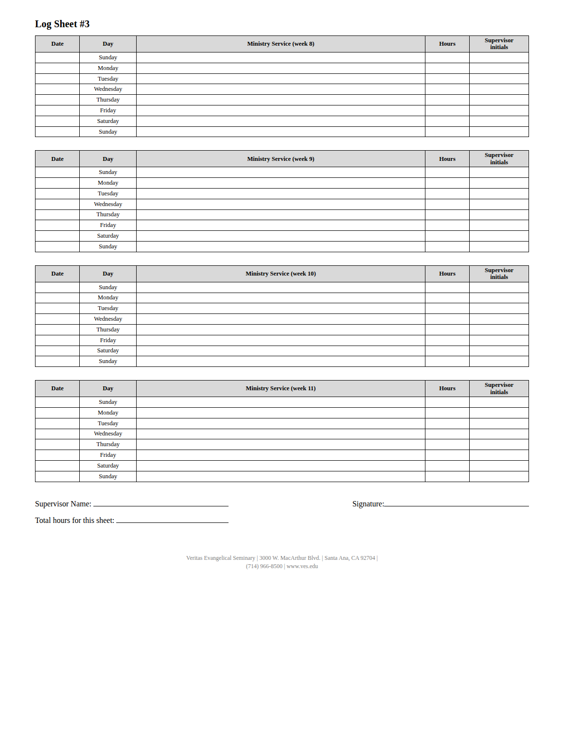Log Sheet #3
| Date | Day | Ministry Service (week 8) | Hours | Supervisor initials |
| --- | --- | --- | --- | --- |
| | Sunday | | | |
| | Monday | | | |
| | Tuesday | | | |
| | Wednesday | | | |
| | Thursday | | | |
| | Friday | | | |
| | Saturday | | | |
| | Sunday | | | |
| Date | Day | Ministry Service (week 9) | Hours | Supervisor initials |
| --- | --- | --- | --- | --- |
| | Sunday | | | |
| | Monday | | | |
| | Tuesday | | | |
| | Wednesday | | | |
| | Thursday | | | |
| | Friday | | | |
| | Saturday | | | |
| | Sunday | | | |
| Date | Day | Ministry Service (week 10) | Hours | Supervisor initials |
| --- | --- | --- | --- | --- |
| | Sunday | | | |
| | Monday | | | |
| | Tuesday | | | |
| | Wednesday | | | |
| | Thursday | | | |
| | Friday | | | |
| | Saturday | | | |
| | Sunday | | | |
| Date | Day | Ministry Service (week 11) | Hours | Supervisor initials |
| --- | --- | --- | --- | --- |
| | Sunday | | | |
| | Monday | | | |
| | Tuesday | | | |
| | Wednesday | | | |
| | Thursday | | | |
| | Friday | | | |
| | Saturday | | | |
| | Sunday | | | |
Supervisor Name: Signature:
Total hours for this sheet:
Veritas Evangelical Seminary | 3000 W. MacArthur Blvd. | Santa Ana, CA 92704 |
(714) 966-8500 | www.ves.edu